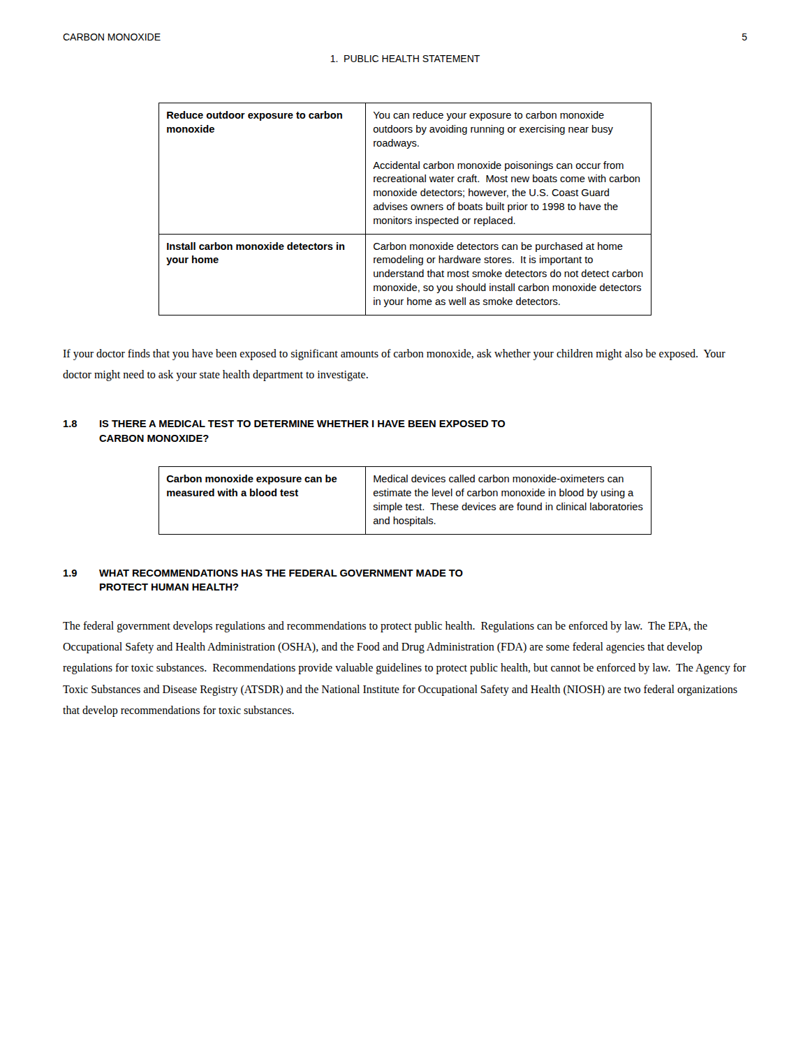CARBON MONOXIDE 5
1. PUBLIC HEALTH STATEMENT
| Reduce outdoor exposure to carbon monoxide | You can reduce your exposure to carbon monoxide outdoors by avoiding running or exercising near busy roadways. Accidental carbon monoxide poisonings can occur from recreational water craft. Most new boats come with carbon monoxide detectors; however, the U.S. Coast Guard advises owners of boats built prior to 1998 to have the monitors inspected or replaced. |
| Install carbon monoxide detectors in your home | Carbon monoxide detectors can be purchased at home remodeling or hardware stores. It is important to understand that most smoke detectors do not detect carbon monoxide, so you should install carbon monoxide detectors in your home as well as smoke detectors. |
If your doctor finds that you have been exposed to significant amounts of carbon monoxide, ask whether your children might also be exposed. Your doctor might need to ask your state health department to investigate.
1.8 IS THERE A MEDICAL TEST TO DETERMINE WHETHER I HAVE BEEN EXPOSED TO CARBON MONOXIDE?
| Carbon monoxide exposure can be measured with a blood test | Medical devices called carbon monoxide-oximeters can estimate the level of carbon monoxide in blood by using a simple test. These devices are found in clinical laboratories and hospitals. |
1.9 WHAT RECOMMENDATIONS HAS THE FEDERAL GOVERNMENT MADE TO PROTECT HUMAN HEALTH?
The federal government develops regulations and recommendations to protect public health. Regulations can be enforced by law. The EPA, the Occupational Safety and Health Administration (OSHA), and the Food and Drug Administration (FDA) are some federal agencies that develop regulations for toxic substances. Recommendations provide valuable guidelines to protect public health, but cannot be enforced by law. The Agency for Toxic Substances and Disease Registry (ATSDR) and the National Institute for Occupational Safety and Health (NIOSH) are two federal organizations that develop recommendations for toxic substances.